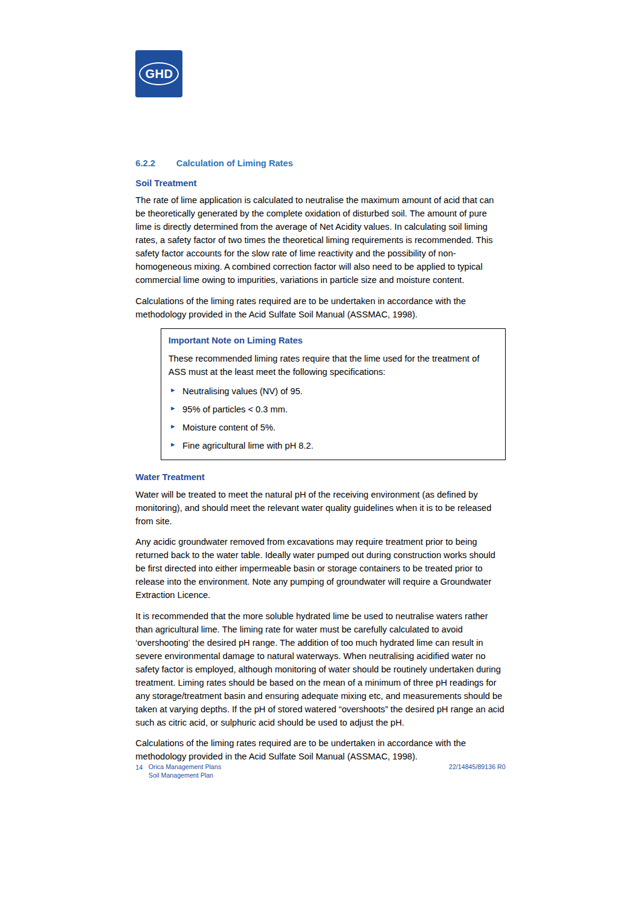GHD
6.2.2 Calculation of Liming Rates
Soil Treatment
The rate of lime application is calculated to neutralise the maximum amount of acid that can be theoretically generated by the complete oxidation of disturbed soil. The amount of pure lime is directly determined from the average of Net Acidity values. In calculating soil liming rates, a safety factor of two times the theoretical liming requirements is recommended. This safety factor accounts for the slow rate of lime reactivity and the possibility of non-homogeneous mixing. A combined correction factor will also need to be applied to typical commercial lime owing to impurities, variations in particle size and moisture content.
Calculations of the liming rates required are to be undertaken in accordance with the methodology provided in the Acid Sulfate Soil Manual (ASSMAC, 1998).
Important Note on Liming Rates
These recommended liming rates require that the lime used for the treatment of ASS must at the least meet the following specifications:
Neutralising values (NV) of 95.
95% of particles < 0.3 mm.
Moisture content of 5%.
Fine agricultural lime with pH 8.2.
Water Treatment
Water will be treated to meet the natural pH of the receiving environment (as defined by monitoring), and should meet the relevant water quality guidelines when it is to be released from site.
Any acidic groundwater removed from excavations may require treatment prior to being returned back to the water table. Ideally water pumped out during construction works should be first directed into either impermeable basin or storage containers to be treated prior to release into the environment. Note any pumping of groundwater will require a Groundwater Extraction Licence.
It is recommended that the more soluble hydrated lime be used to neutralise waters rather than agricultural lime. The liming rate for water must be carefully calculated to avoid ‘overshooting’ the desired pH range. The addition of too much hydrated lime can result in severe environmental damage to natural waterways. When neutralising acidified water no safety factor is employed, although monitoring of water should be routinely undertaken during treatment. Liming rates should be based on the mean of a minimum of three pH readings for any storage/treatment basin and ensuring adequate mixing etc, and measurements should be taken at varying depths. If the pH of stored watered “overshoots” the desired pH range an acid such as citric acid, or sulphuric acid should be used to adjust the pH.
Calculations of the liming rates required are to be undertaken in accordance with the methodology provided in the Acid Sulfate Soil Manual (ASSMAC, 1998).
14 Orica Management Plans
Soil Management Plan
22/14845/89136 R0